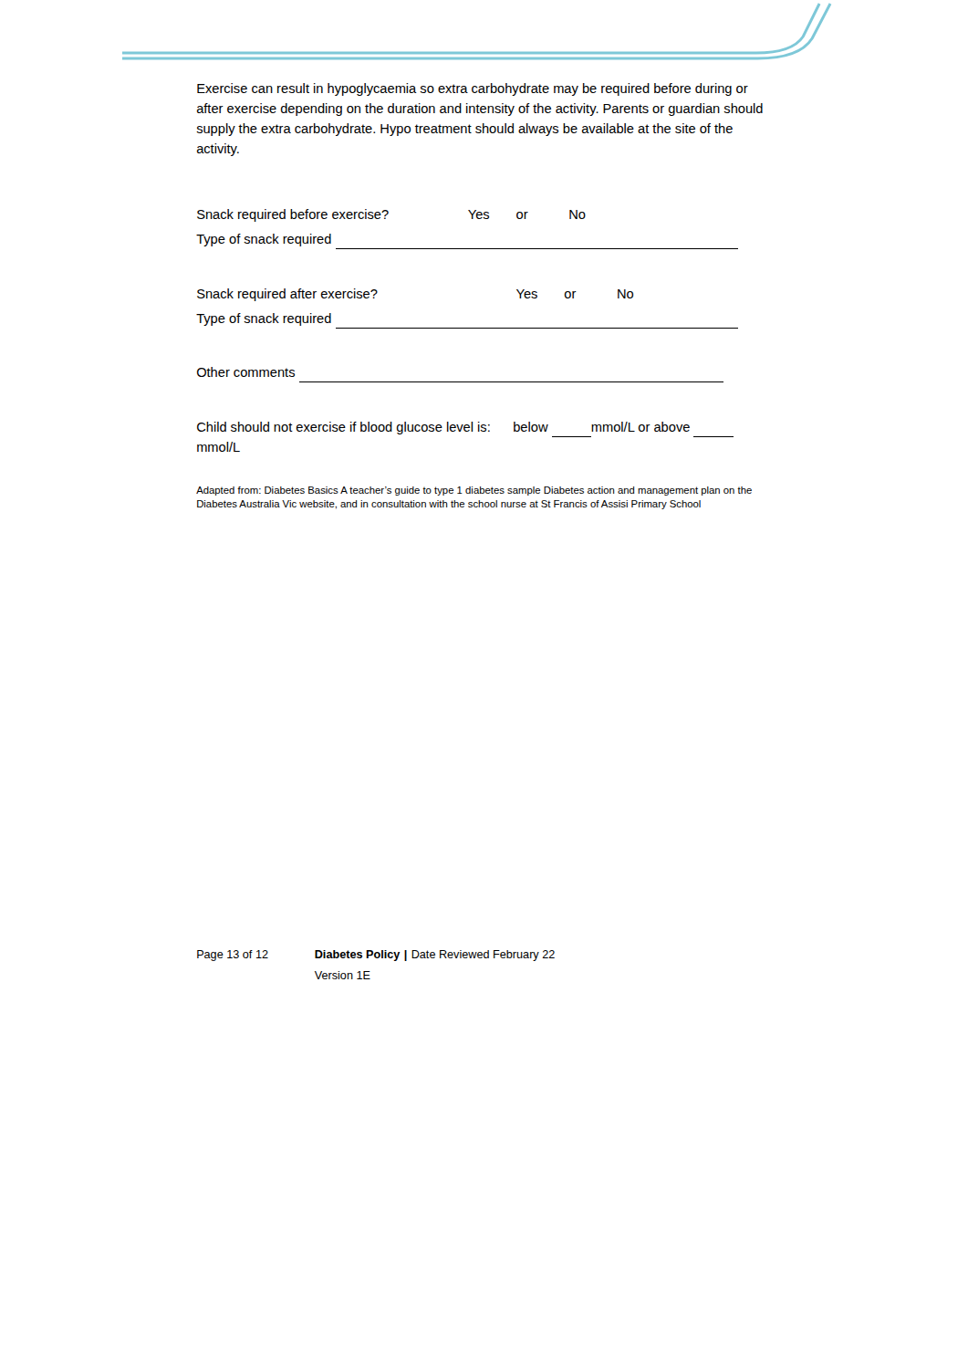Exercise can result in hypoglycaemia so extra carbohydrate may be required before during or after exercise depending on the duration and intensity of the activity. Parents or guardian should supply the extra carbohydrate. Hypo treatment should always be available at the site of the activity.
Snack required before exercise?Yes or No
Type of snack required
Snack required after exercise?Yes or No
Type of snack required
Other comments
Child should not exercise if blood glucose level is: below mmol/L or above mmol/L
Adapted from: Diabetes Basics A teacher’s guide to type 1 diabetes sample Diabetes action and management plan on the Diabetes Australia Vic website, and in consultation with the school nurse at St Francis of Assisi Primary School
Page 13 of 12 Diabetes Policy|Date Reviewed February 22
Version 1E